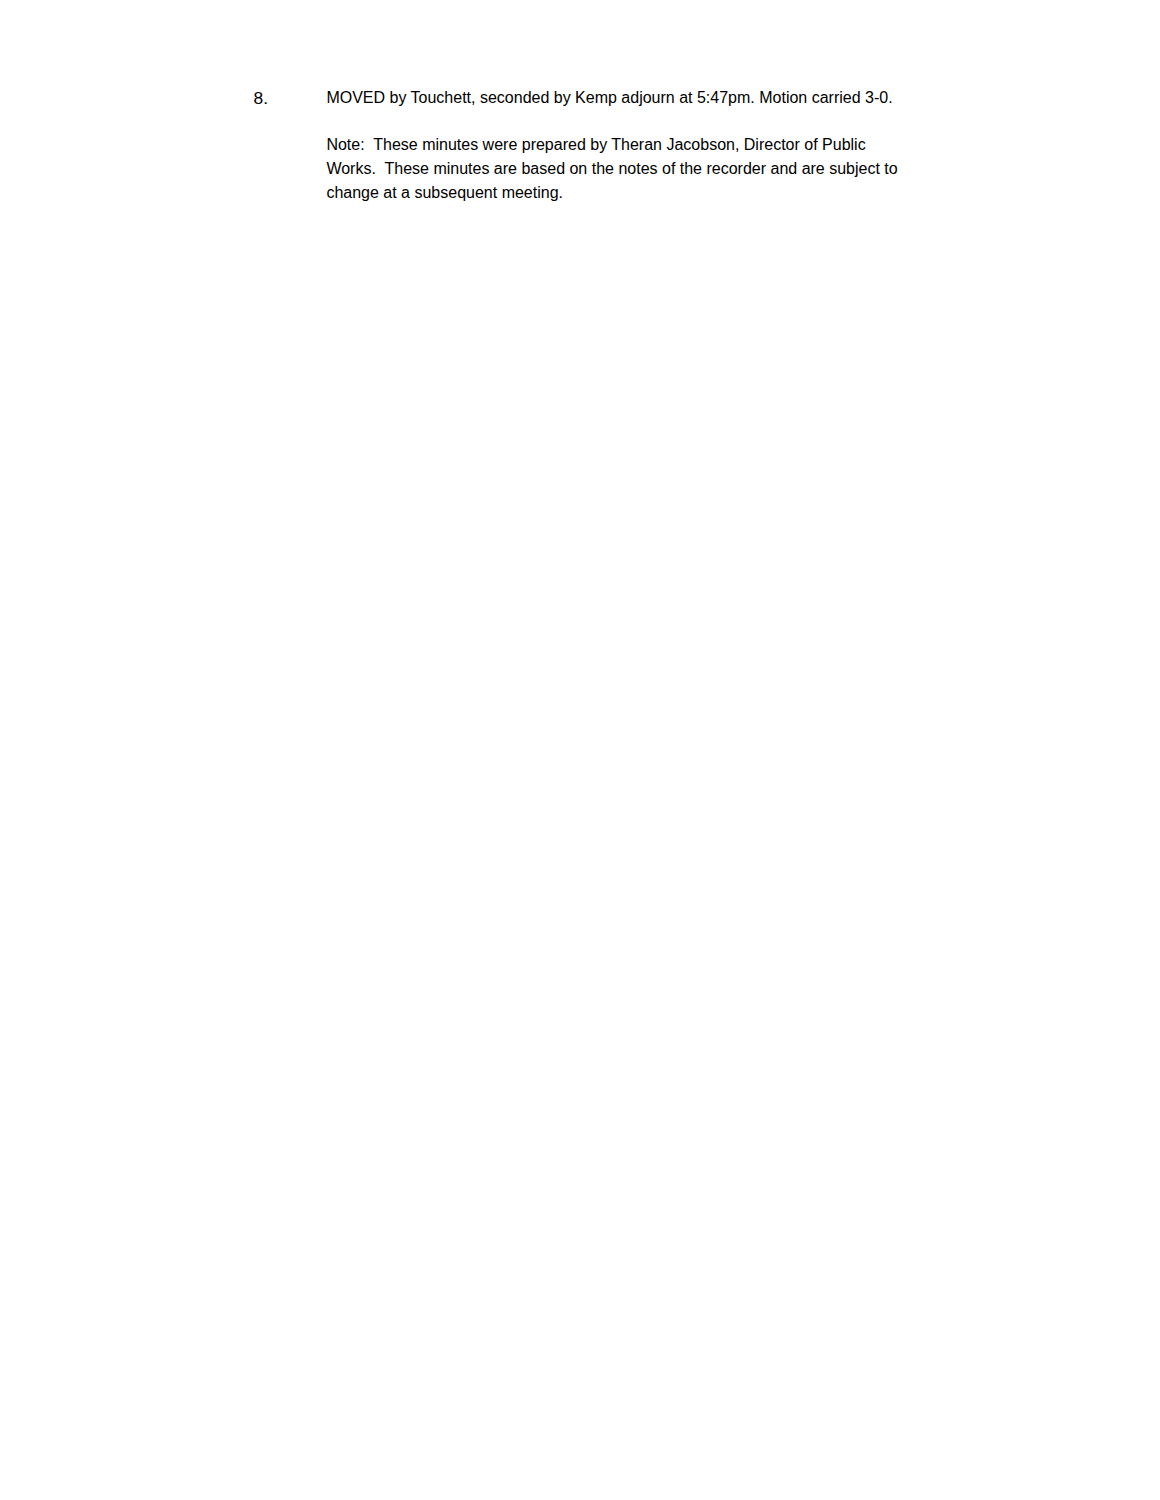8.
MOVED by Touchett, seconded by Kemp adjourn at 5:47pm. Motion carried 3-0.
Note: These minutes were prepared by Theran Jacobson, Director of Public Works. These minutes are based on the notes of the recorder and are subject to change at a subsequent meeting.